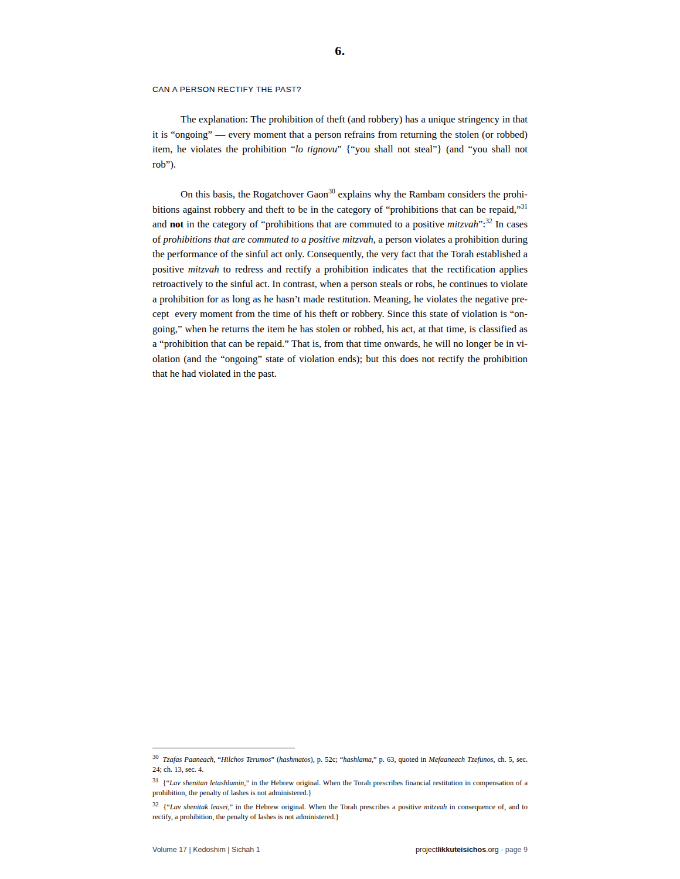6.
Can a person rectify the past?
The explanation: The prohibition of theft (and robbery) has a unique stringency in that it is “ongoing” — every moment that a person refrains from returning the stolen (or robbed) item, he violates the prohibition “lo tignovu” {“you shall not steal”} (and “you shall not rob”).
On this basis, the Rogatchover Gaon30 explains why the Rambam considers the prohibitions against robbery and theft to be in the category of “prohibitions that can be repaid,”31 and not in the category of “prohibitions that are commuted to a positive mitzvah”:32 In cases of prohibitions that are commuted to a positive mitzvah, a person violates a prohibition during the performance of the sinful act only. Consequently, the very fact that the Torah established a positive mitzvah to redress and rectify a prohibition indicates that the rectification applies retroactively to the sinful act. In contrast, when a person steals or robs, he continues to violate a prohibition for as long as he hasn’t made restitution. Meaning, he violates the negative precept every moment from the time of his theft or robbery. Since this state of violation is “ongoing,” when he returns the item he has stolen or robbed, his act, at that time, is classified as a “prohibition that can be repaid.” That is, from that time onwards, he will no longer be in violation (and the “ongoing” state of violation ends); but this does not rectify the prohibition that he had violated in the past.
30 Tzafas Paaneach, “Hilchos Terumos” (hashmatos), p. 52c; “hashlama,” p. 63, quoted in Mefaaneach Tzefunos, ch. 5, sec. 24; ch. 13, sec. 4.
31 {“Lav shenitan letashlumin,” in the Hebrew original. When the Torah prescribes financial restitution in compensation of a prohibition, the penalty of lashes is not administered.}
32 {“Lav shenitak leasei,” in the Hebrew original. When the Torah prescribes a positive mitzvah in consequence of, and to rectify, a prohibition, the penalty of lashes is not administered.}
Volume 17 | Kedoshim | Sichah 1
projectlikkuteisichos.org - page 9